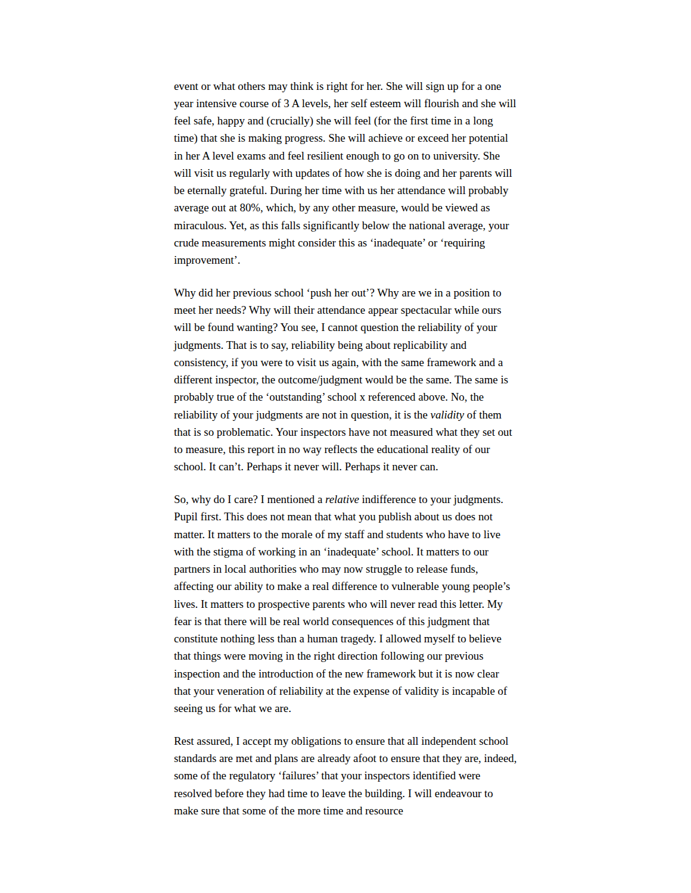event or what others may think is right for her. She will sign up for a one year intensive course of 3 A levels, her self esteem will flourish and she will feel safe, happy and (crucially) she will feel (for the first time in a long time) that she is making progress. She will achieve or exceed her potential in her A level exams and feel resilient enough to go on to university. She will visit us regularly with updates of how she is doing and her parents will be eternally grateful. During her time with us her attendance will probably average out at 80%, which, by any other measure, would be viewed as miraculous. Yet, as this falls significantly below the national average, your crude measurements might consider this as ‘inadequate’ or ‘requiring improvement’.
Why did her previous school ‘push her out’? Why are we in a position to meet her needs? Why will their attendance appear spectacular while ours will be found wanting? You see, I cannot question the reliability of your judgments. That is to say, reliability being about replicability and consistency, if you were to visit us again, with the same framework and a different inspector, the outcome/judgment would be the same. The same is probably true of the ‘outstanding’ school x referenced above. No, the reliability of your judgments are not in question, it is the validity of them that is so problematic. Your inspectors have not measured what they set out to measure, this report in no way reflects the educational reality of our school. It can’t. Perhaps it never will. Perhaps it never can.
So, why do I care? I mentioned a relative indifference to your judgments. Pupil first. This does not mean that what you publish about us does not matter. It matters to the morale of my staff and students who have to live with the stigma of working in an ‘inadequate’ school. It matters to our partners in local authorities who may now struggle to release funds, affecting our ability to make a real difference to vulnerable young people’s lives. It matters to prospective parents who will never read this letter. My fear is that there will be real world consequences of this judgment that constitute nothing less than a human tragedy. I allowed myself to believe that things were moving in the right direction following our previous inspection and the introduction of the new framework but it is now clear that your veneration of reliability at the expense of validity is incapable of seeing us for what we are.
Rest assured, I accept my obligations to ensure that all independent school standards are met and plans are already afoot to ensure that they are, indeed, some of the regulatory ‘failures’ that your inspectors identified were resolved before they had time to leave the building. I will endeavour to make sure that some of the more time and resource